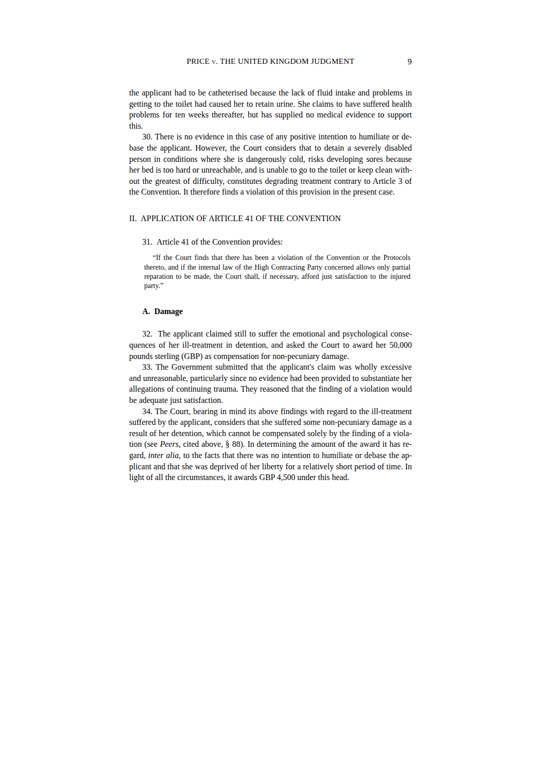PRICE v. THE UNITED KINGDOM JUDGMENT 9
the applicant had to be catheterised because the lack of fluid intake and problems in getting to the toilet had caused her to retain urine. She claims to have suffered health problems for ten weeks thereafter, but has supplied no medical evidence to support this.
30. There is no evidence in this case of any positive intention to humiliate or debase the applicant. However, the Court considers that to detain a severely disabled person in conditions where she is dangerously cold, risks developing sores because her bed is too hard or unreachable, and is unable to go to the toilet or keep clean without the greatest of difficulty, constitutes degrading treatment contrary to Article 3 of the Convention. It therefore finds a violation of this provision in the present case.
II. Application of Article 41 of the Convention
31. Article 41 of the Convention provides:
“If the Court finds that there has been a violation of the Convention or the Protocols thereto, and if the internal law of the High Contracting Party concerned allows only partial reparation to be made, the Court shall, if necessary, afford just satisfaction to the injured party.”
A. Damage
32. The applicant claimed still to suffer the emotional and psychological consequences of her ill-treatment in detention, and asked the Court to award her 50,000 pounds sterling (GBP) as compensation for non-pecuniary damage.
33. The Government submitted that the applicant's claim was wholly excessive and unreasonable, particularly since no evidence had been provided to substantiate her allegations of continuing trauma. They reasoned that the finding of a violation would be adequate just satisfaction.
34. The Court, bearing in mind its above findings with regard to the ill-treatment suffered by the applicant, considers that she suffered some non-pecuniary damage as a result of her detention, which cannot be compensated solely by the finding of a violation (see Peers, cited above, § 88). In determining the amount of the award it has regard, inter alia, to the facts that there was no intention to humiliate or debase the applicant and that she was deprived of her liberty for a relatively short period of time. In light of all the circumstances, it awards GBP 4,500 under this head.